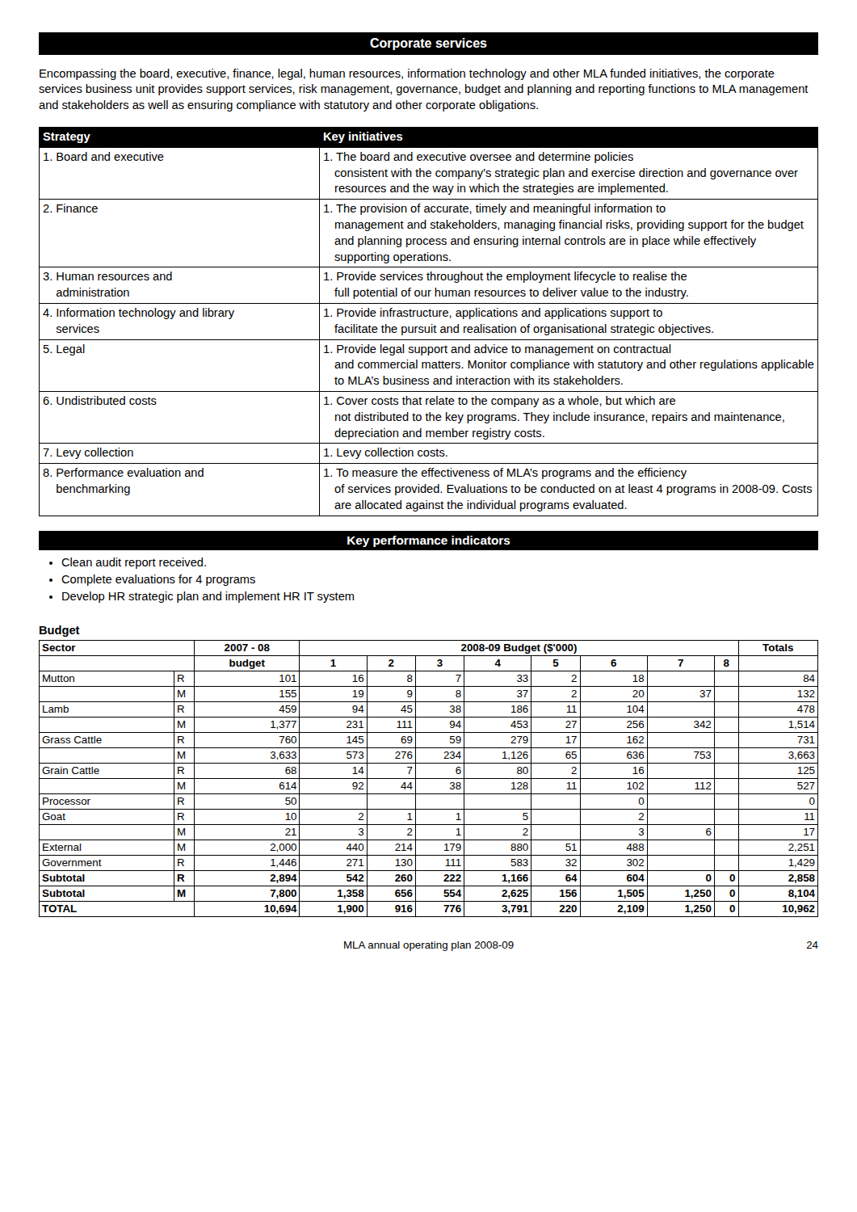Corporate services
Encompassing the board, executive, finance, legal, human resources, information technology and other MLA funded initiatives, the corporate services business unit provides support services, risk management, governance, budget and planning and reporting functions to MLA management and stakeholders as well as ensuring compliance with statutory and other corporate obligations.
| Strategy | Key initiatives |
| --- | --- |
| 1. Board and executive | 1. The board and executive oversee and determine policies consistent with the company's strategic plan and exercise direction and governance over resources and the way in which the strategies are implemented. |
| 2. Finance | 1. The provision of accurate, timely and meaningful information to management and stakeholders, managing financial risks, providing support for the budget and planning process and ensuring internal controls are in place while effectively supporting operations. |
| 3. Human resources and administration | 1. Provide services throughout the employment lifecycle to realise the full potential of our human resources to deliver value to the industry. |
| 4. Information technology and library services | 1. Provide infrastructure, applications and applications support to facilitate the pursuit and realisation of organisational strategic objectives. |
| 5. Legal | 1. Provide legal support and advice to management on contractual and commercial matters. Monitor compliance with statutory and other regulations applicable to MLA’s business and interaction with its stakeholders. |
| 6. Undistributed costs | 1. Cover costs that relate to the company as a whole, but which are not distributed to the key programs. They include insurance, repairs and maintenance, depreciation and member registry costs. |
| 7. Levy collection | 1. Levy collection costs. |
| 8. Performance evaluation and benchmarking | 1. To measure the effectiveness of MLA’s programs and the efficiency of services provided. Evaluations to be conducted on at least 4 programs in 2008-09. Costs are allocated against the individual programs evaluated. |
Key performance indicators
Clean audit report received.
Complete evaluations for 4 programs
Develop HR strategic plan and implement HR IT system
Budget
| Sector | 2007 - 08 | 2008-09 Budget ($'000) | Totals |
| --- | --- | --- | --- |
| | budget | 1 | 2 | 3 | 4 | 5 | 6 | 7 | 8 | |
| Mutton | R | 101 | 16 | 8 | 7 | 33 | 2 | 18 | | | 84 |
| | M | 155 | 19 | 9 | 8 | 37 | 2 | 20 | 37 | | 132 |
| Lamb | R | 459 | 94 | 45 | 38 | 186 | 11 | 104 | | | 478 |
| | M | 1,377 | 231 | 111 | 94 | 453 | 27 | 256 | 342 | | 1,514 |
| Grass Cattle | R | 760 | 145 | 69 | 59 | 279 | 17 | 162 | | | 731 |
| | M | 3,633 | 573 | 276 | 234 | 1,126 | 65 | 636 | 753 | | 3,663 |
| Grain Cattle | R | 68 | 14 | 7 | 6 | 80 | 2 | 16 | | | 125 |
| | M | 614 | 92 | 44 | 38 | 128 | 11 | 102 | 112 | | 527 |
| Processor | R | 50 | | | | | | 0 | | | 0 |
| Goat | R | 10 | 2 | 1 | 1 | 5 | | 2 | | | 11 |
| | M | 21 | 3 | 2 | 1 | 2 | | 3 | 6 | | 17 |
| External | M | 2,000 | 440 | 214 | 179 | 880 | 51 | 488 | | | 2,251 |
| Government | R | 1,446 | 271 | 130 | 111 | 583 | 32 | 302 | | | 1,429 |
| Subtotal | R | 2,894 | 542 | 260 | 222 | 1,166 | 64 | 604 | 0 | 0 | 2,858 |
| Subtotal | M | 7,800 | 1,358 | 656 | 554 | 2,625 | 156 | 1,505 | 1,250 | 0 | 8,104 |
| TOTAL | 10,694 | 1,900 | 916 | 776 | 3,791 | 220 | 2,109 | 1,250 | 0 | 10,962 |
MLA annual operating plan 2008-09
24